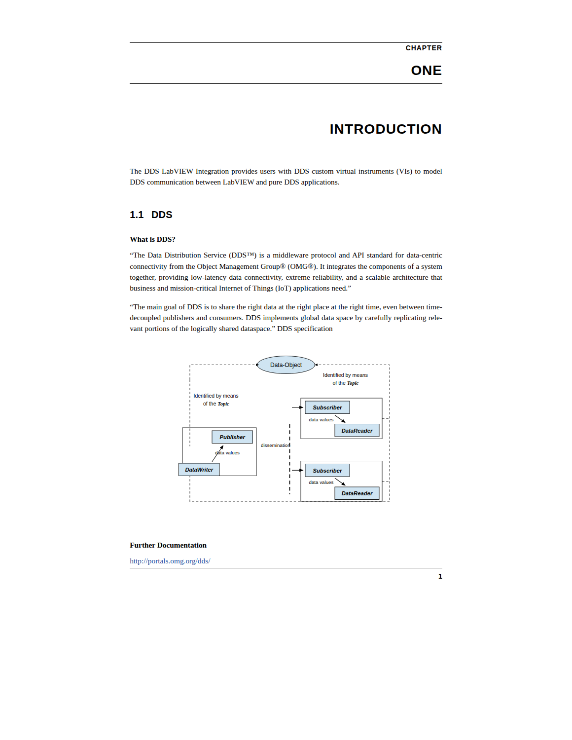CHAPTER
ONE
INTRODUCTION
The DDS LabVIEW Integration provides users with DDS custom virtual instruments (VIs) to model DDS communication between LabVIEW and pure DDS applications.
1.1 DDS
What is DDS?
“The Data Distribution Service (DDS™) is a middleware protocol and API standard for data-centric connectivity from the Object Management Group® (OMG®). It integrates the components of a system together, providing low-latency data connectivity, extreme reliability, and a scalable architecture that business and mission-critical Internet of Things (IoT) applications need.”
“The main goal of DDS is to share the right data at the right place at the right time, even between time-decoupled publishers and consumers. DDS implements global data space by carefully replicating relevant portions of the logically shared dataspace.” DDS specification
Data-Object Identified by means of the Topic Identified by means of the Topic Publisher DataWriter data values dissemination Subscriber DataReader data values Subscriber DataReader data values
Further Documentation
http://portals.omg.org/dds/
1